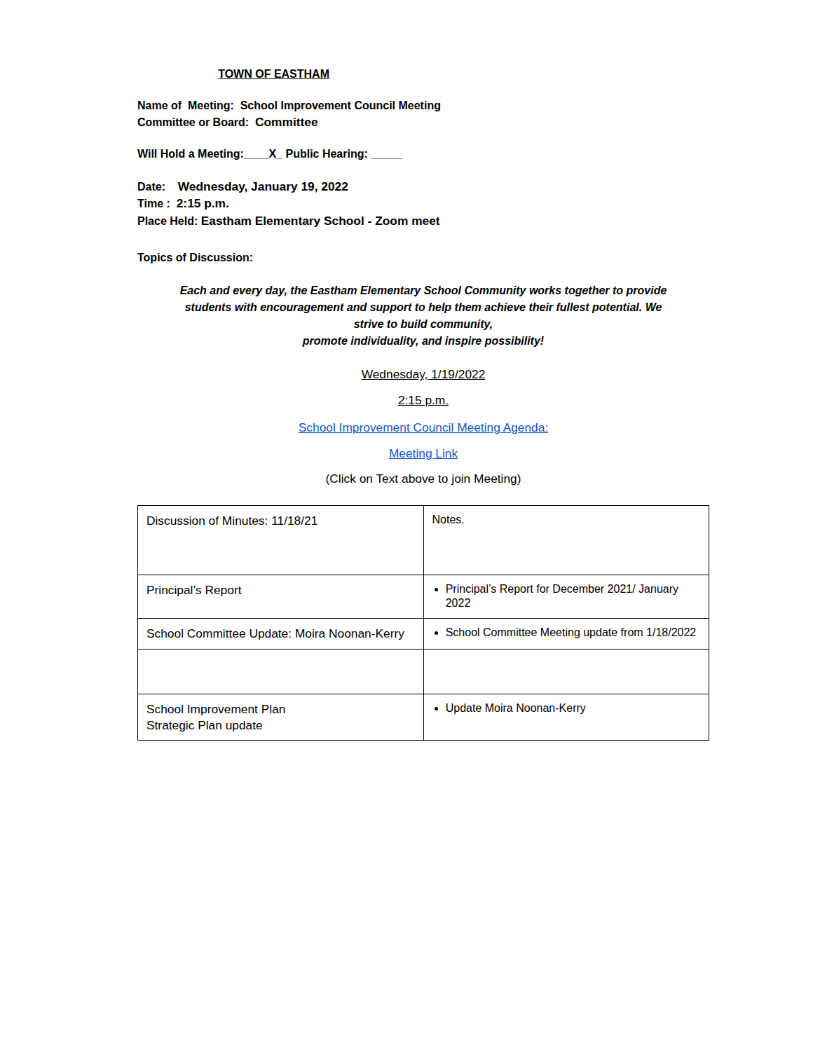TOWN OF EASTHAM
Name of Meeting: School Improvement Council Meeting
Committee or Board: Committee
Will Hold a Meeting:____X_ Public Hearing: _____
Date: Wednesday, January 19, 2022
Time : 2:15 p.m.
Place Held: Eastham Elementary School - Zoom meet
Topics of Discussion:
Each and every day, the Eastham Elementary School Community works together to provide students with encouragement and support to help them achieve their fullest potential. We strive to build community,
promote individuality, and inspire possibility!
Wednesday, 1/19/2022
2:15 p.m.
School Improvement Council Meeting Agenda:
Meeting Link
(Click on Text above to join Meeting)
| Discussion of Minutes: 11/18/21 | Notes. |
| Principal’s Report | Principal’s Report for December 2021/ January 2022 |
| School Committee Update: Moira Noonan-Kerry | School Committee Meeting update from 1/18/2022 |
| School Improvement Plan Strategic Plan update | Update Moira Noonan-Kerry |